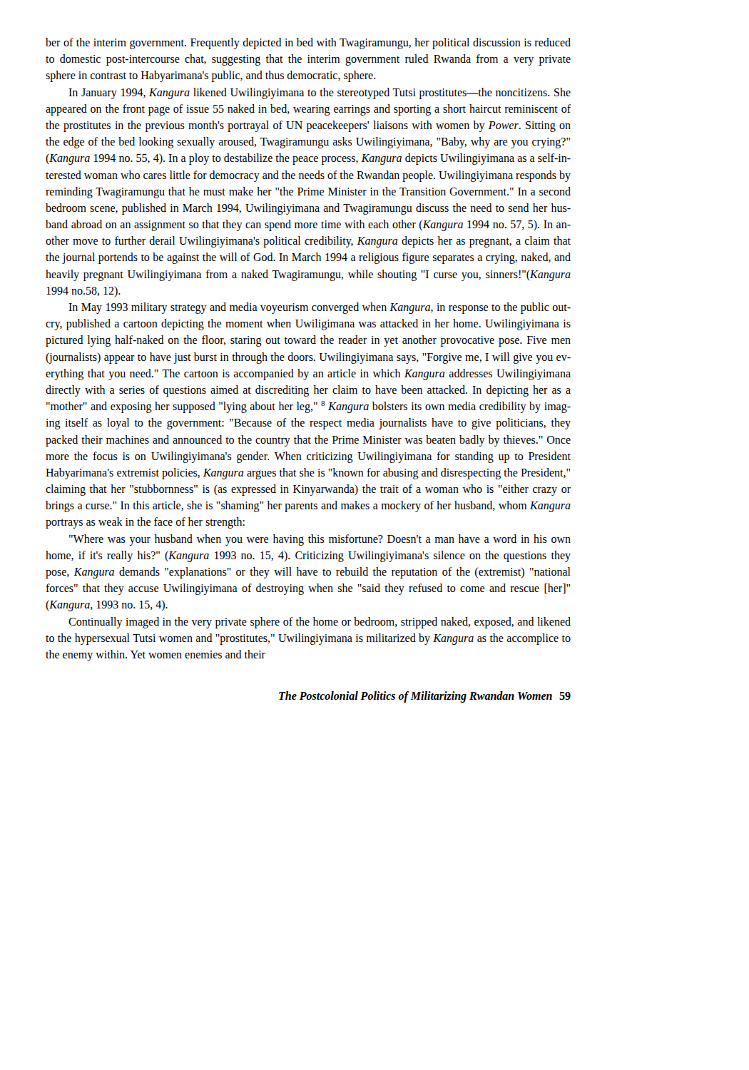ber of the interim government. Frequently depicted in bed with Twagiramungu, her political discussion is reduced to domestic post-intercourse chat, suggesting that the interim government ruled Rwanda from a very private sphere in contrast to Habyarimana's public, and thus democratic, sphere.
In January 1994, Kangura likened Uwilingiyimana to the stereotyped Tutsi prostitutes—the noncitizens. She appeared on the front page of issue 55 naked in bed, wearing earrings and sporting a short haircut reminiscent of the prostitutes in the previous month's portrayal of UN peacekeepers' liaisons with women by Power. Sitting on the edge of the bed looking sexually aroused, Twagiramungu asks Uwilingiyimana, "Baby, why are you crying?" (Kangura 1994 no. 55, 4). In a ploy to destabilize the peace process, Kangura depicts Uwilingiyimana as a self-interested woman who cares little for democracy and the needs of the Rwandan people. Uwilingiyimana responds by reminding Twagiramungu that he must make her "the Prime Minister in the Transition Government." In a second bedroom scene, published in March 1994, Uwilingiyimana and Twagiramungu discuss the need to send her husband abroad on an assignment so that they can spend more time with each other (Kangura 1994 no. 57, 5). In another move to further derail Uwilingiyimana's political credibility, Kangura depicts her as pregnant, a claim that the journal portends to be against the will of God. In March 1994 a religious figure separates a crying, naked, and heavily pregnant Uwilingiyimana from a naked Twagiramungu, while shouting "I curse you, sinners!"(Kangura 1994 no.58, 12).
In May 1993 military strategy and media voyeurism converged when Kangura, in response to the public outcry, published a cartoon depicting the moment when Uwiligimana was attacked in her home. Uwilingiyimana is pictured lying half-naked on the floor, staring out toward the reader in yet another provocative pose. Five men (journalists) appear to have just burst in through the doors. Uwilingiyimana says, "Forgive me, I will give you everything that you need." The cartoon is accompanied by an article in which Kangura addresses Uwilingiyimana directly with a series of questions aimed at discrediting her claim to have been attacked. In depicting her as a "mother" and exposing her supposed "lying about her leg," 8 Kangura bolsters its own media credibility by imaging itself as loyal to the government: "Because of the respect media journalists have to give politicians, they packed their machines and announced to the country that the Prime Minister was beaten badly by thieves." Once more the focus is on Uwilingiyimana's gender. When criticizing Uwilingiyimana for standing up to President Habyarimana's extremist policies, Kangura argues that she is "known for abusing and disrespecting the President," claiming that her "stubbornness" is (as expressed in Kinyarwanda) the trait of a woman who is "either crazy or brings a curse." In this article, she is "shaming" her parents and makes a mockery of her husband, whom Kangura portrays as weak in the face of her strength:
"Where was your husband when you were having this misfortune? Doesn't a man have a word in his own home, if it's really his?" (Kangura 1993 no. 15, 4). Criticizing Uwilingiyimana's silence on the questions they pose, Kangura demands "explanations" or they will have to rebuild the reputation of the (extremist) "national forces" that they accuse Uwilingiyimana of destroying when she "said they refused to come and rescue [her]" (Kangura, 1993 no. 15, 4).
Continually imaged in the very private sphere of the home or bedroom, stripped naked, exposed, and likened to the hypersexual Tutsi women and "prostitutes," Uwilingiyimana is militarized by Kangura as the accomplice to the enemy within. Yet women enemies and their
The Postcolonial Politics of Militarizing Rwandan Women59